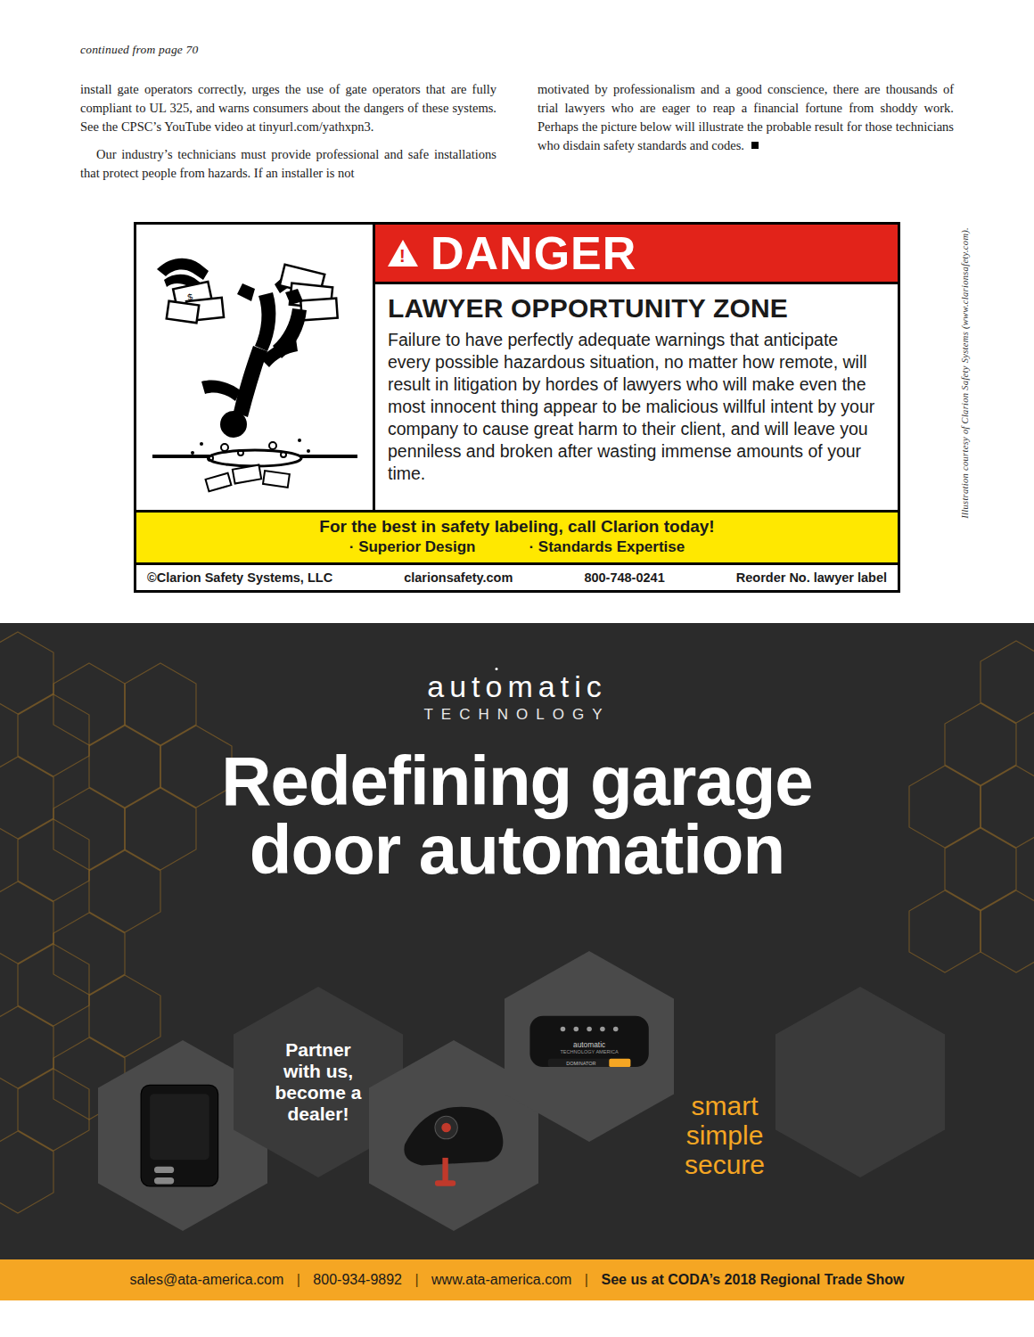continued from page 70
install gate operators correctly, urges the use of gate operators that are fully compliant to UL 325, and warns consumers about the dangers of these systems. See the CPSC’s YouTube video at tinyurl.com/yathxpn3.
Our industry’s technicians must provide professional and safe installations that protect people from hazards. If an installer is not
motivated by professionalism and a good conscience, there are thousands of trial lawyers who are eager to reap a financial fortune from shoddy work. Perhaps the picture below will illustrate the probable result for those technicians who disdain safety standards and codes.
Illustration courtesy of Clarion Safety Systems (www.clarionsafety.com).
$
DANGER
LAWYER OPPORTUNITY ZONE
Failure to have perfectly adequate warnings that anticipate every possible hazardous situation, no matter how remote, will result in litigation by hordes of lawyers who will make even the most innocent thing appear to be malicious willful intent by your company to cause great harm to their client, and will leave you penniless and broken after wasting immense amounts of your time.
For the best in safety labeling, call Clarion today!
· Superior Design · Standards Expertise
©Clarion Safety Systems, LLC clarionsafety.com 800-748-0241 Reorder No. lawyer label
automatic
TECHNOLOGY
Redefining garage
door automation
Partner
with us,
become a
dealer!
automatic TECHNOLOGY AMERICA DOMINATOR
smart
simple
secure
sales@ata-america.com | 800-934-9892 | www.ata-america.com | See us at CODA’s 2018 Regional Trade Show